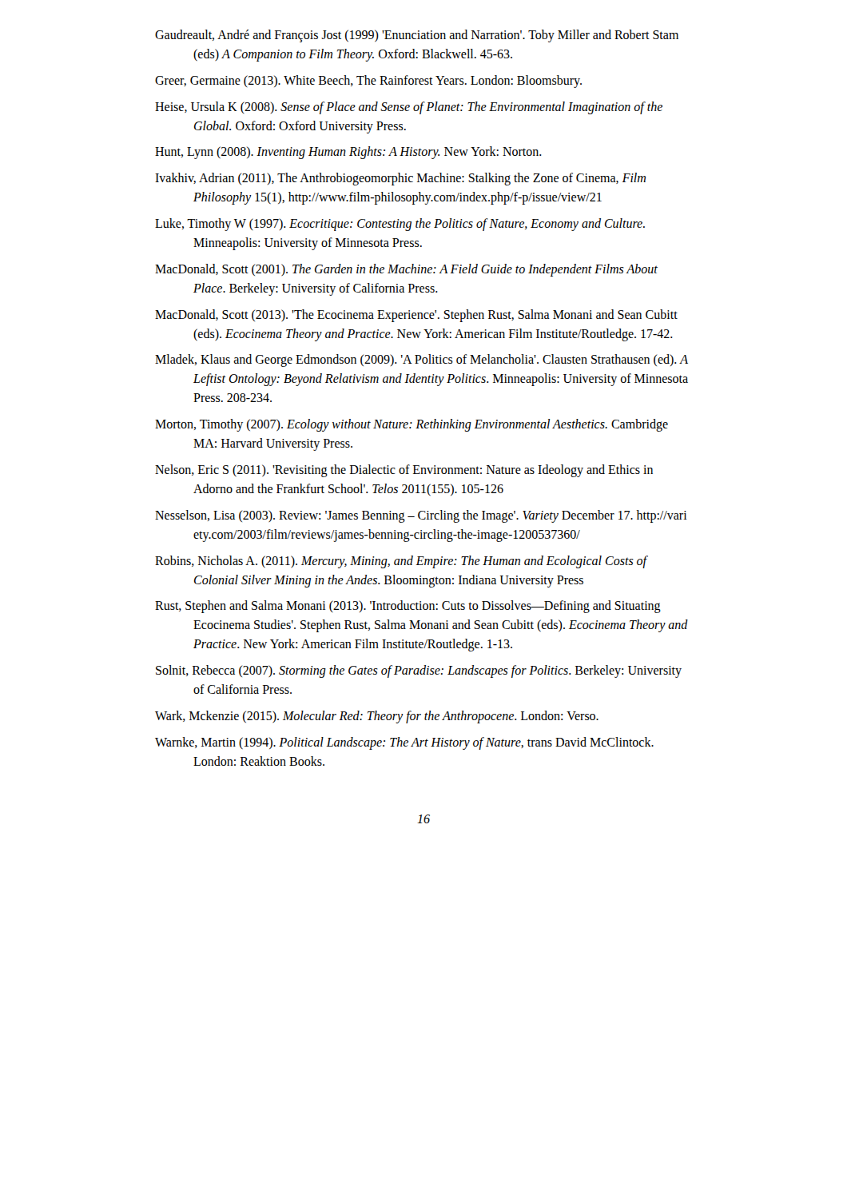Gaudreault, André and François Jost (1999) 'Enunciation and Narration'. Toby Miller and Robert Stam (eds) A Companion to Film Theory. Oxford: Blackwell. 45-63.
Greer, Germaine (2013). White Beech, The Rainforest Years. London: Bloomsbury.
Heise, Ursula K (2008). Sense of Place and Sense of Planet: The Environmental Imagination of the Global. Oxford: Oxford University Press.
Hunt, Lynn (2008). Inventing Human Rights: A History. New York: Norton.
Ivakhiv, Adrian (2011), The Anthrobiogeomorphic Machine: Stalking the Zone of Cinema, Film Philosophy 15(1), http://www.film-philosophy.com/index.php/f-p/issue/view/21
Luke, Timothy W (1997). Ecocritique: Contesting the Politics of Nature, Economy and Culture. Minneapolis: University of Minnesota Press.
MacDonald, Scott (2001). The Garden in the Machine: A Field Guide to Independent Films About Place. Berkeley: University of California Press.
MacDonald, Scott (2013). 'The Ecocinema Experience'. Stephen Rust, Salma Monani and Sean Cubitt (eds). Ecocinema Theory and Practice. New York: American Film Institute/Routledge. 17-42.
Mladek, Klaus and George Edmondson (2009). 'A Politics of Melancholia'. Clausten Strathausen (ed). A Leftist Ontology: Beyond Relativism and Identity Politics. Minneapolis: University of Minnesota Press. 208-234.
Morton, Timothy (2007). Ecology without Nature: Rethinking Environmental Aesthetics. Cambridge MA: Harvard University Press.
Nelson, Eric S (2011). 'Revisiting the Dialectic of Environment: Nature as Ideology and Ethics in Adorno and the Frankfurt School'. Telos 2011(155). 105-126
Nesselson, Lisa (2003). Review: 'James Benning – Circling the Image'. Variety December 17. http://variety.com/2003/film/reviews/james-benning-circling-the-image-1200537360/
Robins, Nicholas A. (2011). Mercury, Mining, and Empire: The Human and Ecological Costs of Colonial Silver Mining in the Andes. Bloomington: Indiana University Press
Rust, Stephen and Salma Monani (2013). 'Introduction: Cuts to Dissolves—Defining and Situating Ecocinema Studies'. Stephen Rust, Salma Monani and Sean Cubitt (eds). Ecocinema Theory and Practice. New York: American Film Institute/Routledge. 1-13.
Solnit, Rebecca (2007). Storming the Gates of Paradise: Landscapes for Politics. Berkeley: University of California Press.
Wark, Mckenzie (2015). Molecular Red: Theory for the Anthropocene. London: Verso.
Warnke, Martin (1994). Political Landscape: The Art History of Nature, trans David McClintock. London: Reaktion Books.
16